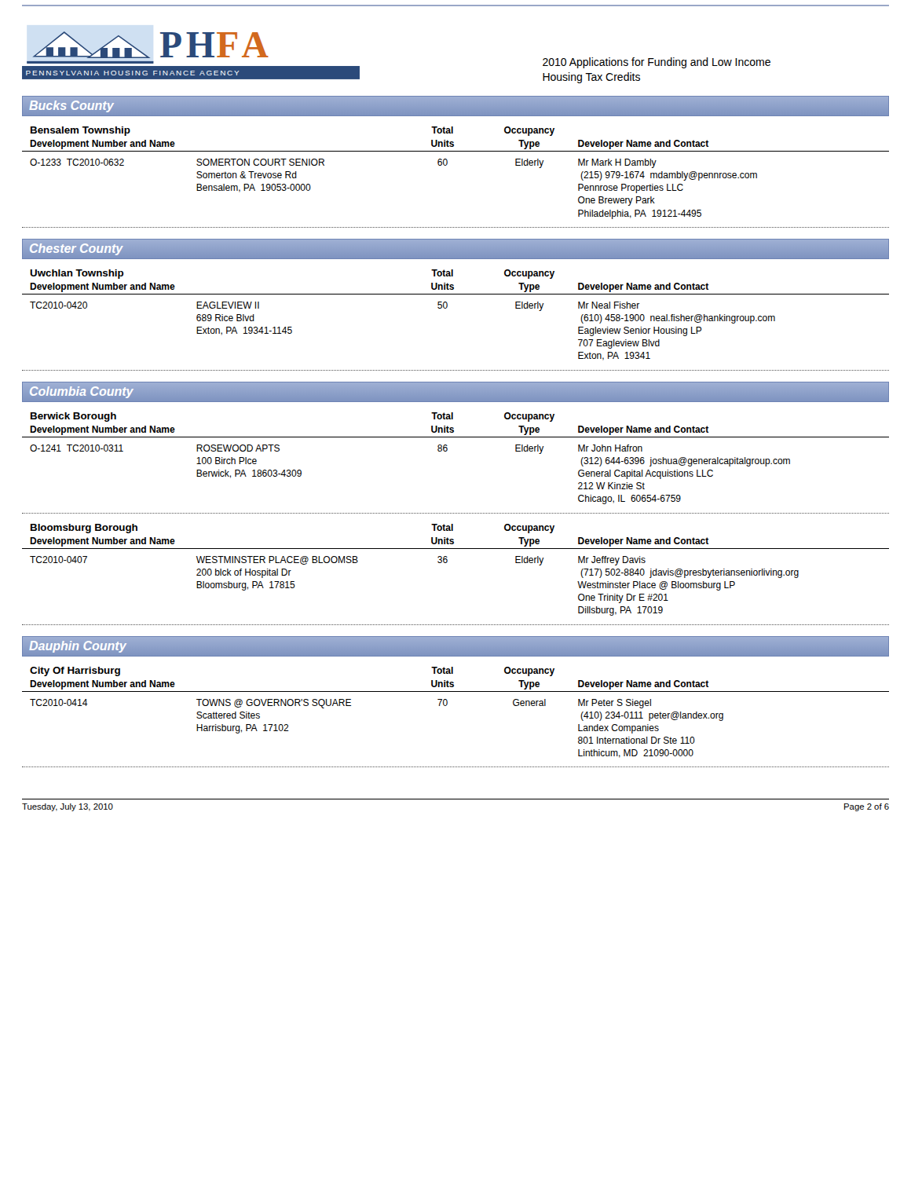P H F A PENNSYLVANIA HOUSING FINANCE AGENCY
2010 Applications for Funding and Low Income
Housing Tax Credits
Bucks County
| Bensalem Township | Total | Occupancy | |
| Development Number and Name | Units | Type | Developer Name and Contact |
| O-1233 TC2010-0632 | SOMERTON COURT SENIOR Somerton & Trevose Rd Bensalem, PA 19053-0000 | 60 | Elderly | Mr Mark H Dambly (215) 979-1674 mdambly@pennrose.com Pennrose Properties LLC One Brewery Park Philadelphia, PA 19121-4495 |
Chester County
| Uwchlan Township | Total | Occupancy | |
| Development Number and Name | Units | Type | Developer Name and Contact |
| TC2010-0420 | EAGLEVIEW II 689 Rice Blvd Exton, PA 19341-1145 | 50 | Elderly | Mr Neal Fisher (610) 458-1900 neal.fisher@hankingroup.com Eagleview Senior Housing LP 707 Eagleview Blvd Exton, PA 19341 |
Columbia County
| Berwick Borough | Total | Occupancy | |
| Development Number and Name | Units | Type | Developer Name and Contact |
| O-1241 TC2010-0311 | ROSEWOOD APTS 100 Birch Plce Berwick, PA 18603-4309 | 86 | Elderly | Mr John Hafron (312) 644-6396 joshua@generalcapitalgroup.com General Capital Acquistions LLC 212 W Kinzie St Chicago, IL 60654-6759 |
| Bloomsburg Borough | Total | Occupancy | |
| Development Number and Name | Units | Type | Developer Name and Contact |
| TC2010-0407 | WESTMINSTER PLACE@ BLOOMSB 200 blck of Hospital Dr Bloomsburg, PA 17815 | 36 | Elderly | Mr Jeffrey Davis (717) 502-8840 jdavis@presbyterianseniorliving.org Westminster Place @ Bloomsburg LP One Trinity Dr E #201 Dillsburg, PA 17019 |
Dauphin County
| City Of Harrisburg | Total | Occupancy | |
| Development Number and Name | Units | Type | Developer Name and Contact |
| TC2010-0414 | TOWNS @ GOVERNOR'S SQUARE Scattered Sites Harrisburg, PA 17102 | 70 | General | Mr Peter S Siegel (410) 234-0111 peter@landex.org Landex Companies 801 International Dr Ste 110 Linthicum, MD 21090-0000 |
Tuesday, July 13, 2010
Page 2 of 6